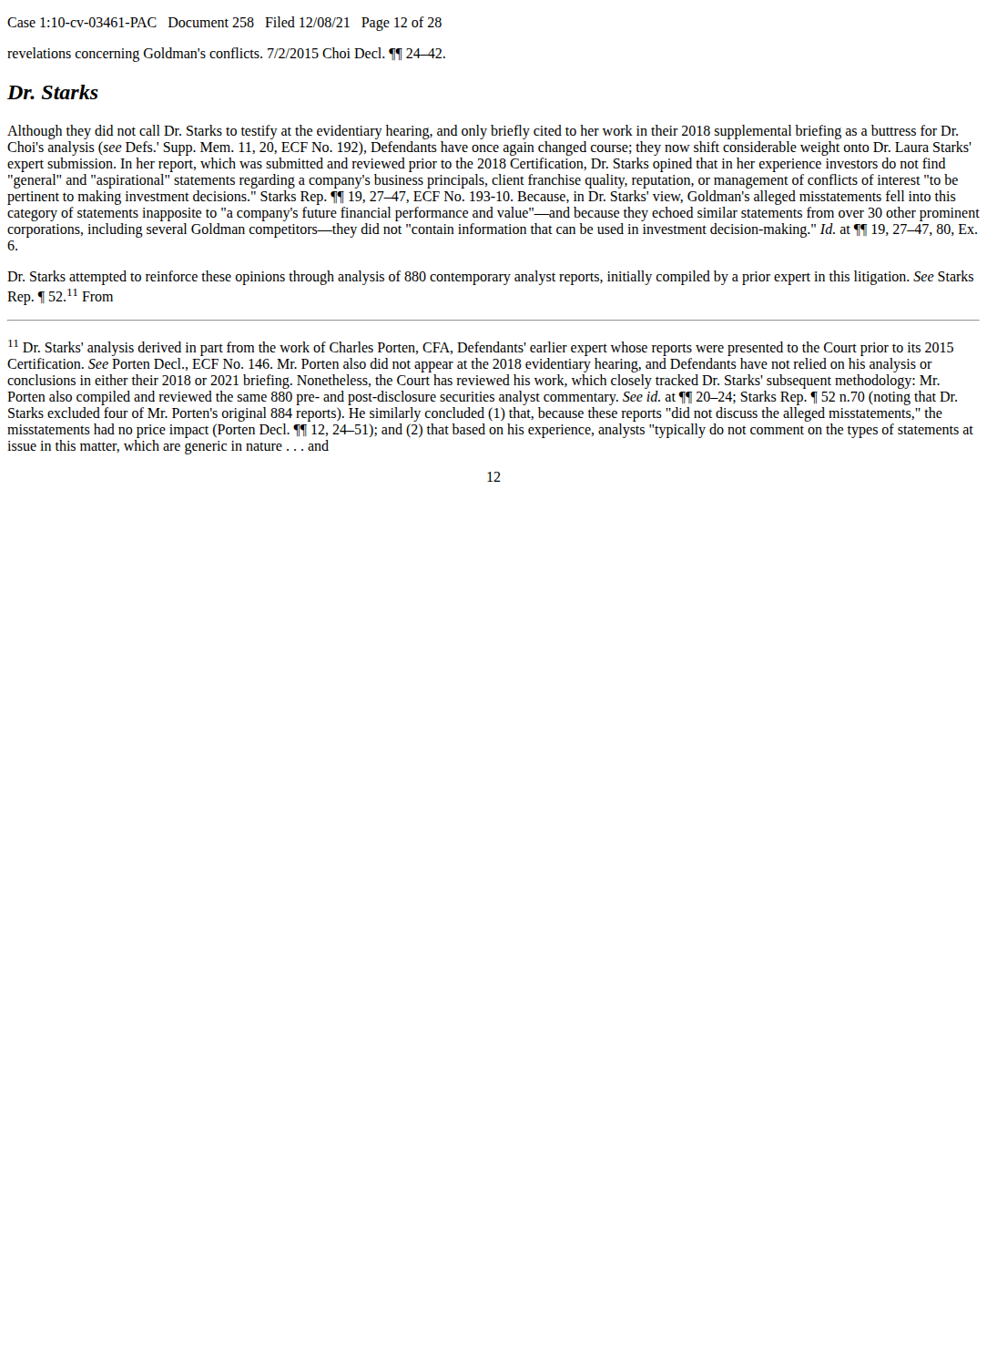Case 1:10-cv-03461-PAC Document 258 Filed 12/08/21 Page 12 of 28
revelations concerning Goldman's conflicts. 7/2/2015 Choi Decl. ¶¶ 24–42.
Dr. Starks
Although they did not call Dr. Starks to testify at the evidentiary hearing, and only briefly cited to her work in their 2018 supplemental briefing as a buttress for Dr. Choi's analysis (see Defs.' Supp. Mem. 11, 20, ECF No. 192), Defendants have once again changed course; they now shift considerable weight onto Dr. Laura Starks' expert submission. In her report, which was submitted and reviewed prior to the 2018 Certification, Dr. Starks opined that in her experience investors do not find "general" and "aspirational" statements regarding a company's business principals, client franchise quality, reputation, or management of conflicts of interest "to be pertinent to making investment decisions." Starks Rep. ¶¶ 19, 27–47, ECF No. 193-10. Because, in Dr. Starks' view, Goldman's alleged misstatements fell into this category of statements inapposite to "a company's future financial performance and value"—and because they echoed similar statements from over 30 other prominent corporations, including several Goldman competitors—they did not "contain information that can be used in investment decision-making." Id. at ¶¶ 19, 27–47, 80, Ex. 6.
Dr. Starks attempted to reinforce these opinions through analysis of 880 contemporary analyst reports, initially compiled by a prior expert in this litigation. See Starks Rep. ¶ 52.11 From
11 Dr. Starks' analysis derived in part from the work of Charles Porten, CFA, Defendants' earlier expert whose reports were presented to the Court prior to its 2015 Certification. See Porten Decl., ECF No. 146. Mr. Porten also did not appear at the 2018 evidentiary hearing, and Defendants have not relied on his analysis or conclusions in either their 2018 or 2021 briefing. Nonetheless, the Court has reviewed his work, which closely tracked Dr. Starks' subsequent methodology: Mr. Porten also compiled and reviewed the same 880 pre- and post-disclosure securities analyst commentary. See id. at ¶¶ 20–24; Starks Rep. ¶ 52 n.70 (noting that Dr. Starks excluded four of Mr. Porten's original 884 reports). He similarly concluded (1) that, because these reports "did not discuss the alleged misstatements," the misstatements had no price impact (Porten Decl. ¶¶ 12, 24–51); and (2) that based on his experience, analysts "typically do not comment on the types of statements at issue in this matter, which are generic in nature . . . and
12